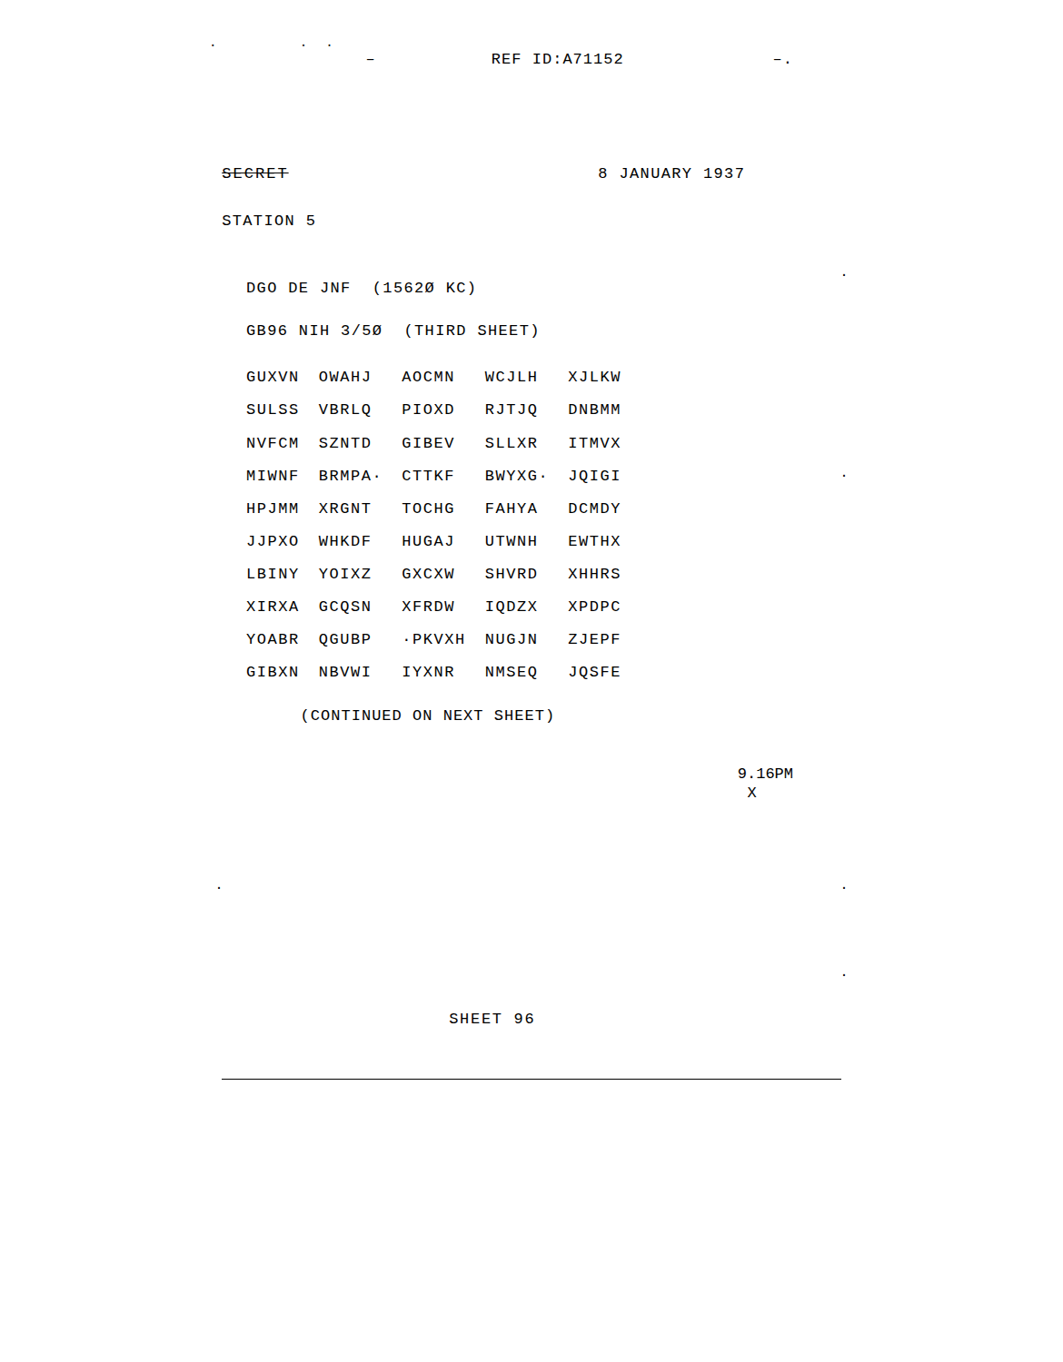· · ·
– REF ID:A71152 –.
SECRET
8 JANUARY 1937
STATION 5
DGO DE JNF (1562Ø KC)
GB96 NIH 3/5Ø (THIRD SHEET)
| GUXVN | OWAHJ | AOCMN | WCJLH | XJLKW |
| SULSS | VBRLQ | PIOXD | RJTJQ | DNBMM |
| NVFCM | SZNTD | GIBEV | SLLXR | ITMVX |
| MIWNF | BRMPA· | CTTKF | BWYXG· | JQIGI |
| HPJMM | XRGNT | TOCHG | FAHYA | DCMDY |
| JJPXO | WHKDF | HUGAJ | UTWNH | EWTHX |
| LBINY | YOIXZ | GXCXW | SHVRD | XHHRS |
| XIRXA | GCQSN | XFRDW | IQDZX | XPDPC |
| YOABR | QGUBP | ·PKVXH | NUGJN | ZJEPF |
| GIBXN | NBVWI | IYXNR | NMSEQ | JQSFE |
(CONTINUED ON NEXT SHEET)
9.16PM X
·
·
·
·
SHEET 96
·